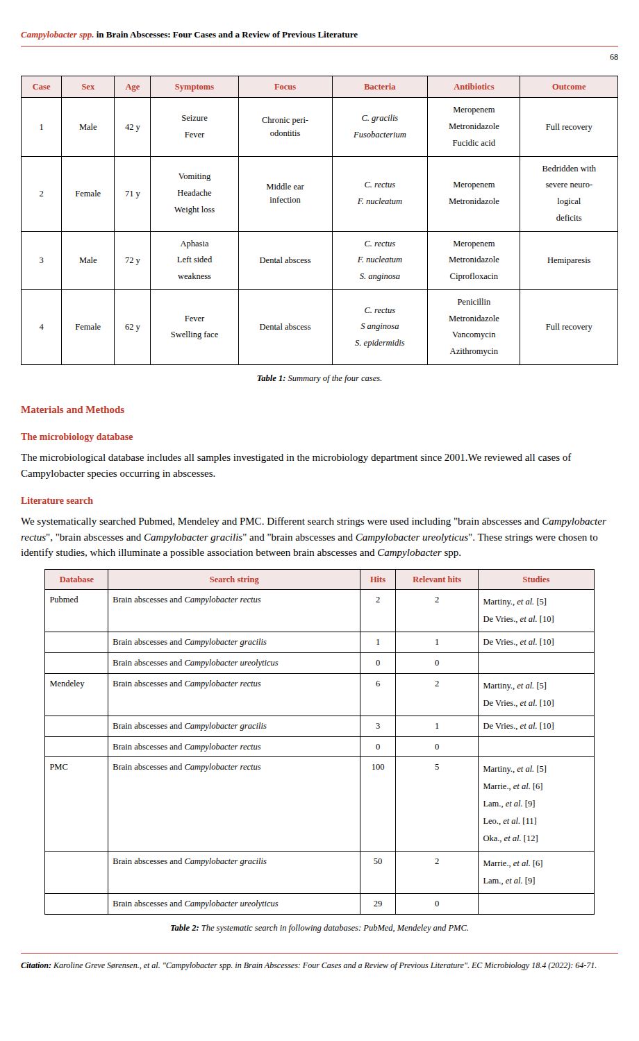Campylobacter spp. in Brain Abscesses: Four Cases and a Review of Previous Literature
68
| Case | Sex | Age | Symptoms | Focus | Bacteria | Antibiotics | Outcome |
| --- | --- | --- | --- | --- | --- | --- | --- |
| 1 | Male | 42 y | Seizure Fever | Chronic peri- odontitis | C. gracilis Fusobacterium | Meropenem Metronidazole Fucidic acid | Full recovery |
| 2 | Female | 71 y | Vomiting Headache Weight loss | Middle ear infection | C. rectus F. nucleatum | Meropenem Metronidazole | Bedridden with severe neuro- logical deficits |
| 3 | Male | 72 y | Aphasia Left sided weakness | Dental abscess | C. rectus F. nucleatum S. anginosa | Meropenem Metronidazole Ciprofloxacin | Hemiparesis |
| 4 | Female | 62 y | Fever Swelling face | Dental abscess | C. rectus S anginosa S. epidermidis | Penicillin Metronidazole Vancomycin Azithromycin | Full recovery |
Table 1: Summary of the four cases.
Materials and Methods
The microbiology database
The microbiological database includes all samples investigated in the microbiology department since 2001.We reviewed all cases of Campylobacter species occurring in abscesses.
Literature search
We systematically searched Pubmed, Mendeley and PMC. Different search strings were used including "brain abscesses and Campylobacter rectus", "brain abscesses and Campylobacter gracilis" and "brain abscesses and Campylobacter ureolyticus". These strings were chosen to identify studies, which illuminate a possible association between brain abscesses and Campylobacter spp.
| Database | Search string | Hits | Relevant hits | Studies |
| --- | --- | --- | --- | --- |
| Pubmed | Brain abscesses and Campylobacter rectus | 2 | 2 | Martiny., et al. [5] De Vries., et al. [10] |
| | Brain abscesses and Campylobacter gracilis | 1 | 1 | De Vries., et al. [10] |
| | Brain abscesses and Campylobacter ureolyticus | 0 | 0 | |
| Mendeley | Brain abscesses and Campylobacter rectus | 6 | 2 | Martiny., et al. [5] De Vries., et al. [10] |
| | Brain abscesses and Campylobacter gracilis | 3 | 1 | De Vries., et al. [10] |
| | Brain abscesses and Campylobacter rectus | 0 | 0 | |
| PMC | Brain abscesses and Campylobacter rectus | 100 | 5 | Martiny., et al. [5] Marrie., et al. [6] Lam., et al. [9] Leo., et al. [11] Oka., et al. [12] |
| | Brain abscesses and Campylobacter gracilis | 50 | 2 | Marrie., et al. [6] Lam., et al. [9] |
| | Brain abscesses and Campylobacter ureolyticus | 29 | 0 | |
Table 2: The systematic search in following databases: PubMed, Mendeley and PMC.
Citation: Karoline Greve Sørensen., et al. "Campylobacter spp. in Brain Abscesses: Four Cases and a Review of Previous Literature". EC Microbiology 18.4 (2022): 64-71.